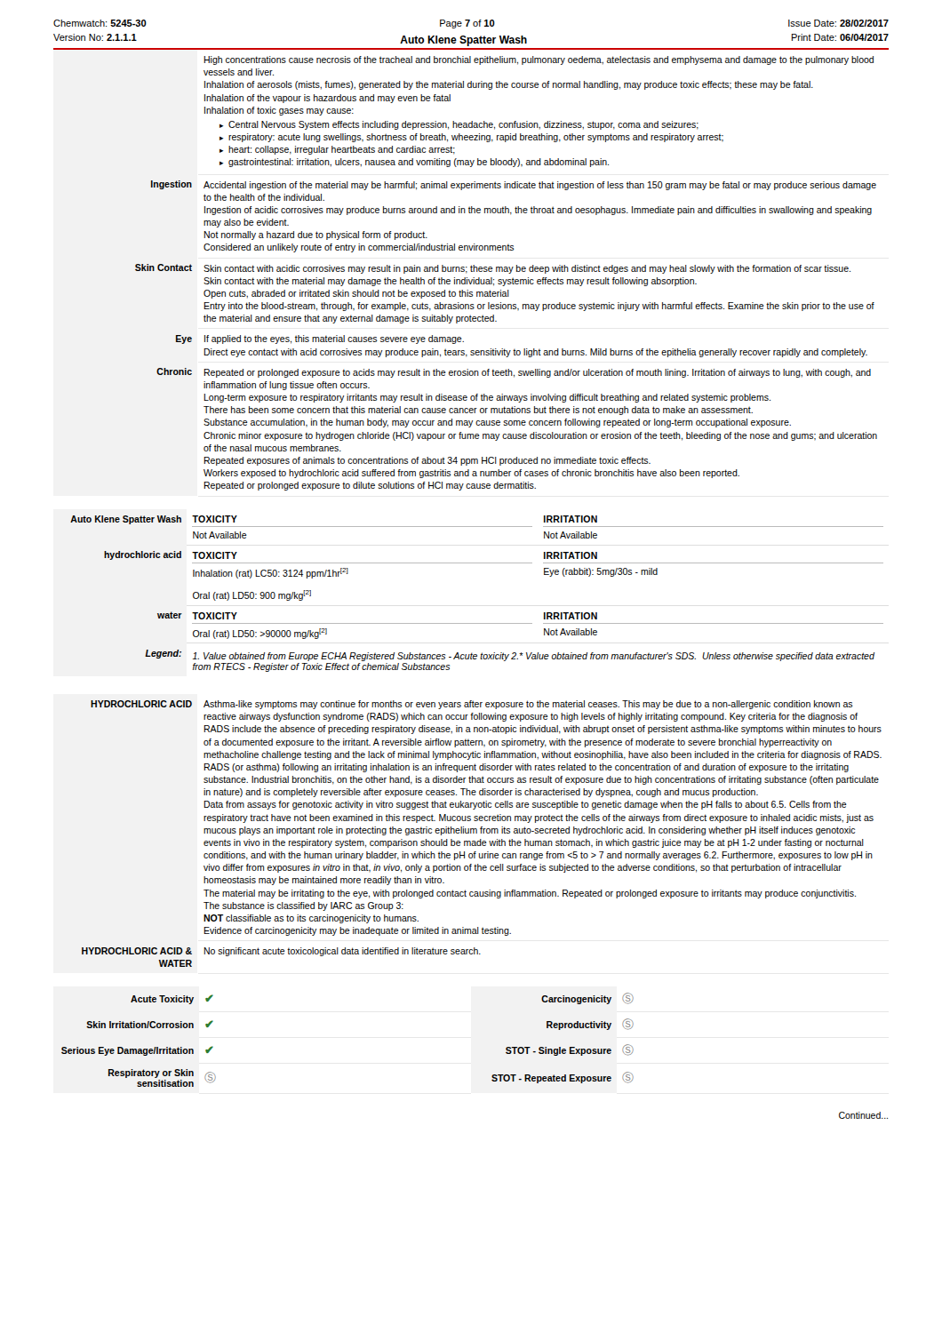Chemwatch: 5245-30
Issue Date: 28/02/2017
Page 7 of 10
Version No: 2.1.1.1
Print Date: 06/04/2017
Auto Klene Spatter Wash
| | High concentrations cause necrosis of the tracheal and bronchial epithelium, pulmonary oedema, atelectasis and emphysema and damage to the pulmonary blood vessels and liver. Inhalation of aerosols (mists, fumes), generated by the material during the course of normal handling, may produce toxic effects; these may be fatal. Inhalation of the vapour is hazardous and may even be fatal Inhalation of toxic gases may cause: Central Nervous System effects including depression, headache, confusion, dizziness, stupor, coma and seizures; respiratory: acute lung swellings, shortness of breath, wheezing, rapid breathing, other symptoms and respiratory arrest; heart: collapse, irregular heartbeats and cardiac arrest; gastrointestinal: irritation, ulcers, nausea and vomiting (may be bloody), and abdominal pain. |
| Ingestion | Accidental ingestion of the material may be harmful; animal experiments indicate that ingestion of less than 150 gram may be fatal or may produce serious damage to the health of the individual. Ingestion of acidic corrosives may produce burns around and in the mouth, the throat and oesophagus. Immediate pain and difficulties in swallowing and speaking may also be evident. Not normally a hazard due to physical form of product. Considered an unlikely route of entry in commercial/industrial environments |
| Skin Contact | Skin contact with acidic corrosives may result in pain and burns; these may be deep with distinct edges and may heal slowly with the formation of scar tissue. Skin contact with the material may damage the health of the individual; systemic effects may result following absorption. Open cuts, abraded or irritated skin should not be exposed to this material Entry into the blood-stream, through, for example, cuts, abrasions or lesions, may produce systemic injury with harmful effects. Examine the skin prior to the use of the material and ensure that any external damage is suitably protected. |
| Eye | If applied to the eyes, this material causes severe eye damage. Direct eye contact with acid corrosives may produce pain, tears, sensitivity to light and burns. Mild burns of the epithelia generally recover rapidly and completely. |
| Chronic | Repeated or prolonged exposure to acids may result in the erosion of teeth, swelling and/or ulceration of mouth lining. Irritation of airways to lung, with cough, and inflammation of lung tissue often occurs. Long-term exposure to respiratory irritants may result in disease of the airways involving difficult breathing and related systemic problems. There has been some concern that this material can cause cancer or mutations but there is not enough data to make an assessment. Substance accumulation, in the human body, may occur and may cause some concern following repeated or long-term occupational exposure. Chronic minor exposure to hydrogen chloride (HCl) vapour or fume may cause discolouration or erosion of the teeth, bleeding of the nose and gums; and ulceration of the nasal mucous membranes. Repeated exposures of animals to concentrations of about 34 ppm HCl produced no immediate toxic effects. Workers exposed to hydrochloric acid suffered from gastritis and a number of cases of chronic bronchitis have also been reported. Repeated or prolonged exposure to dilute solutions of HCl may cause dermatitis. |
| Auto Klene Spatter Wash | TOXICITY Not Available | IRRITATION Not Available |
| hydrochloric acid | TOXICITY Inhalation (rat) LC50: 3124 ppm/1hr [2] Oral (rat) LD50: 900 mg/kg [2] | IRRITATION Eye (rabbit): 5mg/30s - mild |
| water | TOXICITY Oral (rat) LD50: >90000 mg/kg [2] | IRRITATION Not Available |
| Legend: | 1. Value obtained from Europe ECHA Registered Substances - Acute toxicity 2.* Value obtained from manufacturer's SDS. Unless otherwise specified data extracted from RTECS - Register of Toxic Effect of chemical Substances |
| HYDROCHLORIC ACID | Asthma-like symptoms may continue for months or even years after exposure to the material ceases. This may be due to a non-allergenic condition known as reactive airways dysfunction syndrome (RADS) which can occur following exposure to high levels of highly irritating compound. Key criteria for the diagnosis of RADS include the absence of preceding respiratory disease, in a non-atopic individual, with abrupt onset of persistent asthma-like symptoms within minutes to hours of a documented exposure to the irritant. A reversible airflow pattern, on spirometry, with the presence of moderate to severe bronchial hyperreactivity on methacholine challenge testing and the lack of minimal lymphocytic inflammation, without eosinophilia, have also been included in the criteria for diagnosis of RADS. RADS (or asthma) following an irritating inhalation is an infrequent disorder with rates related to the concentration of and duration of exposure to the irritating substance. Industrial bronchitis, on the other hand, is a disorder that occurs as result of exposure due to high concentrations of irritating substance (often particulate in nature) and is completely reversible after exposure ceases. The disorder is characterised by dyspnea, cough and mucus production. Data from assays for genotoxic activity in vitro suggest that eukaryotic cells are susceptible to genetic damage when the pH falls to about 6.5. Cells from the respiratory tract have not been examined in this respect. Mucous secretion may protect the cells of the airways from direct exposure to inhaled acidic mists, just as mucous plays an important role in protecting the gastric epithelium from its auto-secreted hydrochloric acid. In considering whether pH itself induces genotoxic events in vivo in the respiratory system, comparison should be made with the human stomach, in which gastric juice may be at pH 1-2 under fasting or nocturnal conditions, and with the human urinary bladder, in which the pH of urine can range from <5 to > 7 and normally averages 6.2. Furthermore, exposures to low pH in vivo differ from exposures in vitro in that, in vivo , only a portion of the cell surface is subjected to the adverse conditions, so that perturbation of intracellular homeostasis may be maintained more readily than in vitro. The material may be irritating to the eye, with prolonged contact causing inflammation. Repeated or prolonged exposure to irritants may produce conjunctivitis. The substance is classified by IARC as Group 3: NOT classifiable as to its carcinogenicity to humans. Evidence of carcinogenicity may be inadequate or limited in animal testing. |
| HYDROCHLORIC ACID & WATER | No significant acute toxicological data identified in literature search. |
| Acute Toxicity | ✔ | Carcinogenicity | Ⓢ |
| Skin Irritation/Corrosion | ✔ | Reproductivity | Ⓢ |
| Serious Eye Damage/Irritation | ✔ | STOT - Single Exposure | Ⓢ |
| Respiratory or Skin sensitisation | Ⓢ | STOT - Repeated Exposure | Ⓢ |
Continued...